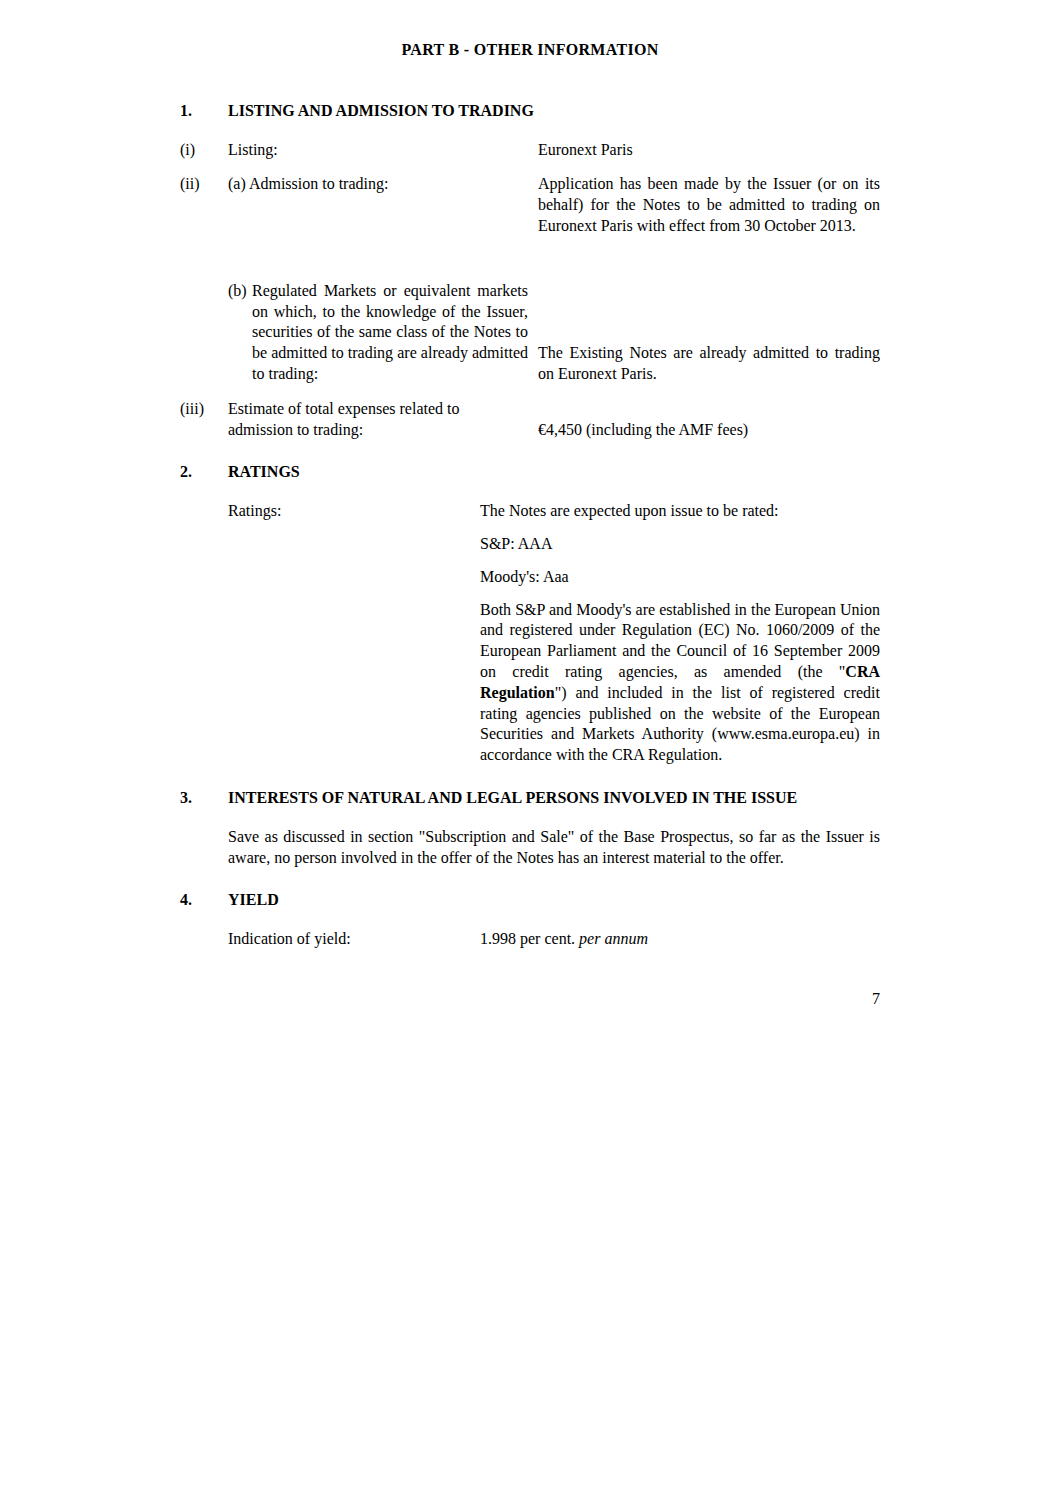PART B - OTHER INFORMATION
1.
LISTING AND ADMISSION TO TRADING
(i)
Listing:
Euronext Paris
(ii)
(a) Admission to trading:
Application has been made by the Issuer (or on its behalf) for the Notes to be admitted to trading on Euronext Paris with effect from 30 October 2013.
(b)
Regulated Markets or equivalent markets on which, to the knowledge of the Issuer, securities of the same class of the Notes to be admitted to trading are already admitted to trading:
The Existing Notes are already admitted to trading on Euronext Paris.
(iii)
Estimate of total expenses related to admission to trading:
€4,450 (including the AMF fees)
2.
RATINGS
Ratings:
The Notes are expected upon issue to be rated:
S&P: AAA
Moody's: Aaa
Both S&P and Moody's are established in the European Union and registered under Regulation (EC) No. 1060/2009 of the European Parliament and the Council of 16 September 2009 on credit rating agencies, as amended (the "CRA Regulation") and included in the list of registered credit rating agencies published on the website of the European Securities and Markets Authority (www.esma.europa.eu) in accordance with the CRA Regulation.
3.
INTERESTS OF NATURAL AND LEGAL PERSONS INVOLVED IN THE ISSUE
Save as discussed in section "Subscription and Sale" of the Base Prospectus, so far as the Issuer is aware, no person involved in the offer of the Notes has an interest material to the offer.
4.
YIELD
Indication of yield:
1.998 per cent. per annum
7